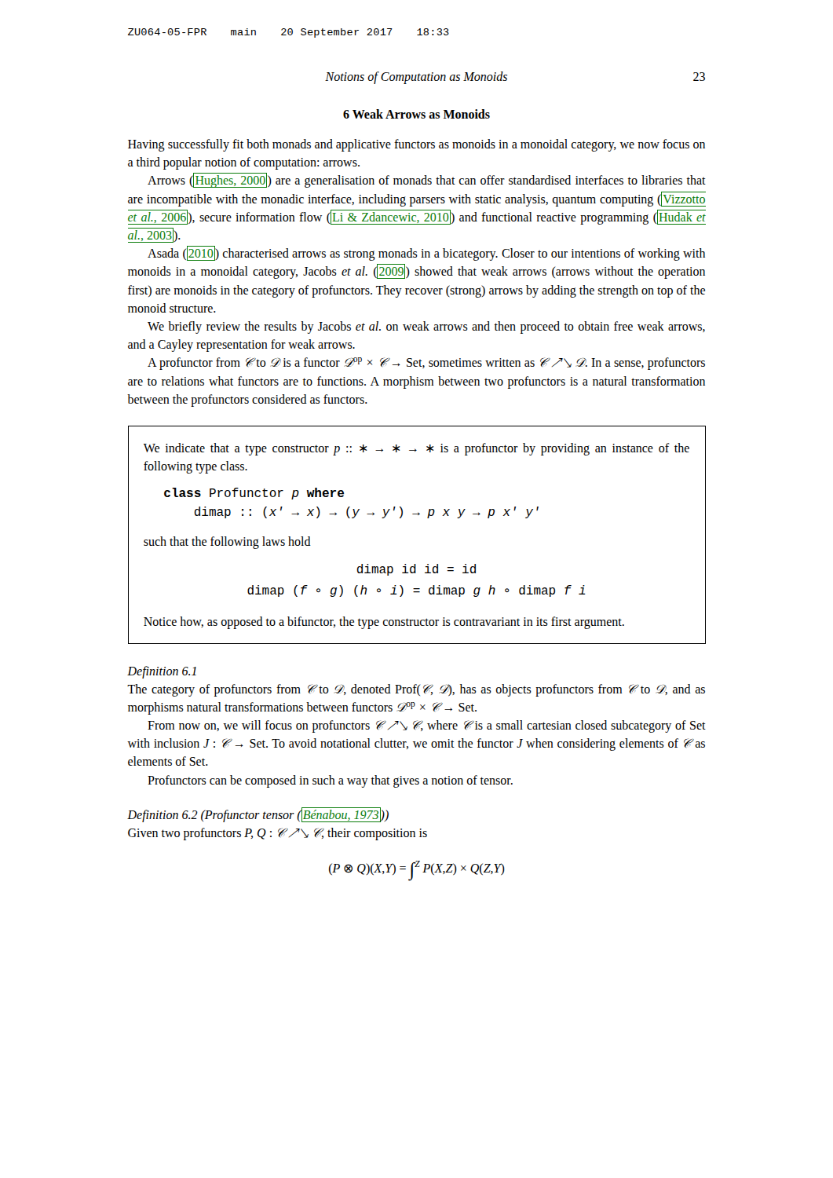ZU064-05-FPR main 20 September 201718:33
Notions of Computation as Monoids 23
6 Weak Arrows as Monoids
Having successfully fit both monads and applicative functors as monoids in a monoidal category, we now focus on a third popular notion of computation: arrows.
Arrows (Hughes, 2000) are a generalisation of monads that can offer standardised interfaces to libraries that are incompatible with the monadic interface, including parsers with static analysis, quantum computing (Vizzotto et al., 2006), secure information flow (Li & Zdancewic, 2010) and functional reactive programming (Hudak et al., 2003).
Asada (2010) characterised arrows as strong monads in a bicategory. Closer to our intentions of working with monoids in a monoidal category, Jacobs et al. (2009) showed that weak arrows (arrows without the operation first) are monoids in the category of profunctors. They recover (strong) arrows by adding the strength on top of the monoid structure.
We briefly review the results by Jacobs et al. on weak arrows and then proceed to obtain free weak arrows, and a Cayley representation for weak arrows.
A profunctor from 𝒞 to 𝒟 is a functor 𝒟op × 𝒞 → Set, sometimes written as 𝒞 ↗↘ 𝒟. In a sense, profunctors are to relations what functors are to functions. A morphism between two profunctors is a natural transformation between the profunctors considered as functors.
We indicate that a type constructor p :: ∗ → ∗ → ∗ is a profunctor by providing an instance of the following type class.
class Profunctor p where
dimap :: (x′ → x) → (y → y′) → p x y → p x′ y′
such that the following laws hold
dimap id id = id
dimap (f ∘ g) (h ∘ i) = dimap g h ∘ dimap f i
Notice how, as opposed to a bifunctor, the type constructor is contravariant in its first argument.
Definition 6.1
The category of profunctors from 𝒞 to 𝒟, denoted Prof(𝒞, 𝒟), has as objects profunctors from 𝒞 to 𝒟, and as morphisms natural transformations between functors 𝒟op × 𝒞 → Set.
From now on, we will focus on profunctors 𝒞 ↗↘ 𝒞, where 𝒞 is a small cartesian closed subcategory of Set with inclusion J : 𝒞 → Set. To avoid notational clutter, we omit the functor J when considering elements of 𝒞 as elements of Set.
Profunctors can be composed in such a way that gives a notion of tensor.
Definition 6.2 (Profunctor tensor (Bénabou, 1973))
Given two profunctors P, Q : 𝒞 ↗↘ 𝒞, their composition is
(P ⊗ Q)(X,Y) = ∫Z P(X,Z) × Q(Z,Y)